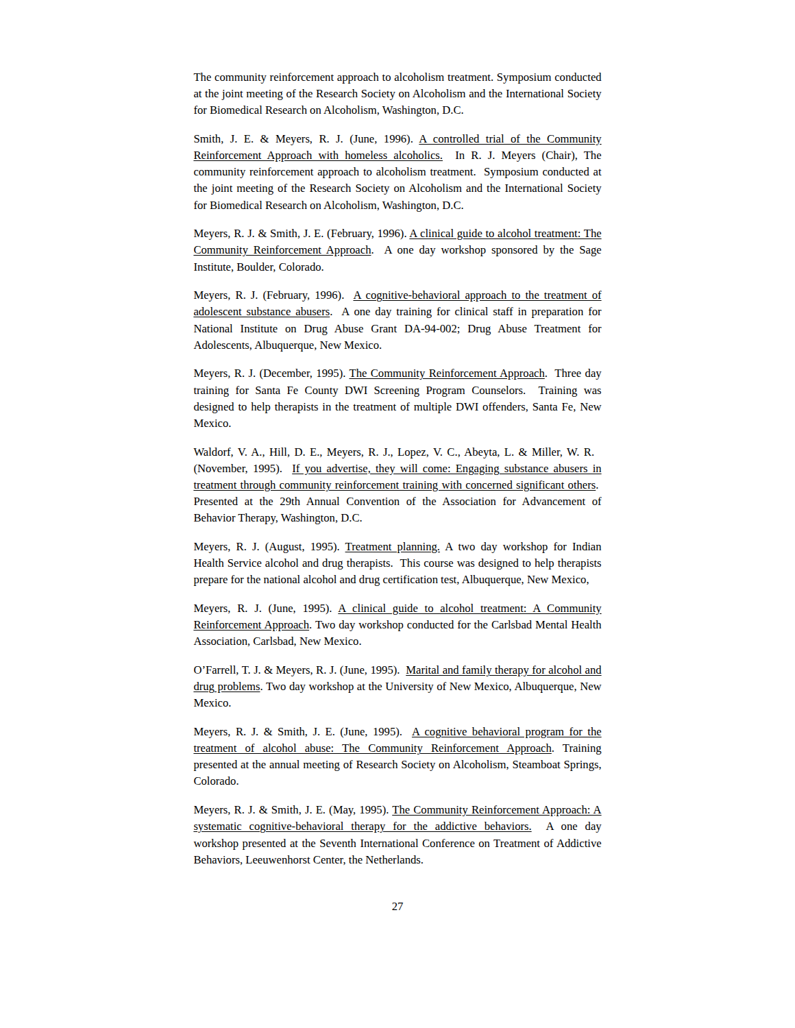The community reinforcement approach to alcoholism treatment. Symposium conducted at the joint meeting of the Research Society on Alcoholism and the International Society for Biomedical Research on Alcoholism, Washington, D.C.
Smith, J. E. & Meyers, R. J. (June, 1996). A controlled trial of the Community Reinforcement Approach with homeless alcoholics. In R. J. Meyers (Chair), The community reinforcement approach to alcoholism treatment. Symposium conducted at the joint meeting of the Research Society on Alcoholism and the International Society for Biomedical Research on Alcoholism, Washington, D.C.
Meyers, R. J. & Smith, J. E. (February, 1996). A clinical guide to alcohol treatment: The Community Reinforcement Approach. A one day workshop sponsored by the Sage Institute, Boulder, Colorado.
Meyers, R. J. (February, 1996). A cognitive-behavioral approach to the treatment of adolescent substance abusers. A one day training for clinical staff in preparation for National Institute on Drug Abuse Grant DA-94-002; Drug Abuse Treatment for Adolescents, Albuquerque, New Mexico.
Meyers, R. J. (December, 1995). The Community Reinforcement Approach. Three day training for Santa Fe County DWI Screening Program Counselors. Training was designed to help therapists in the treatment of multiple DWI offenders, Santa Fe, New Mexico.
Waldorf, V. A., Hill, D. E., Meyers, R. J., Lopez, V. C., Abeyta, L. & Miller, W. R. (November, 1995). If you advertise, they will come: Engaging substance abusers in treatment through community reinforcement training with concerned significant others. Presented at the 29th Annual Convention of the Association for Advancement of Behavior Therapy, Washington, D.C.
Meyers, R. J. (August, 1995). Treatment planning. A two day workshop for Indian Health Service alcohol and drug therapists. This course was designed to help therapists prepare for the national alcohol and drug certification test, Albuquerque, New Mexico,
Meyers, R. J. (June, 1995). A clinical guide to alcohol treatment: A Community Reinforcement Approach. Two day workshop conducted for the Carlsbad Mental Health Association, Carlsbad, New Mexico.
O’Farrell, T. J. & Meyers, R. J. (June, 1995). Marital and family therapy for alcohol and drug problems. Two day workshop at the University of New Mexico, Albuquerque, New Mexico.
Meyers, R. J. & Smith, J. E. (June, 1995). A cognitive behavioral program for the treatment of alcohol abuse: The Community Reinforcement Approach. Training presented at the annual meeting of Research Society on Alcoholism, Steamboat Springs, Colorado.
Meyers, R. J. & Smith, J. E. (May, 1995). The Community Reinforcement Approach: A systematic cognitive-behavioral therapy for the addictive behaviors. A one day workshop presented at the Seventh International Conference on Treatment of Addictive Behaviors, Leeuwenhorst Center, the Netherlands.
27